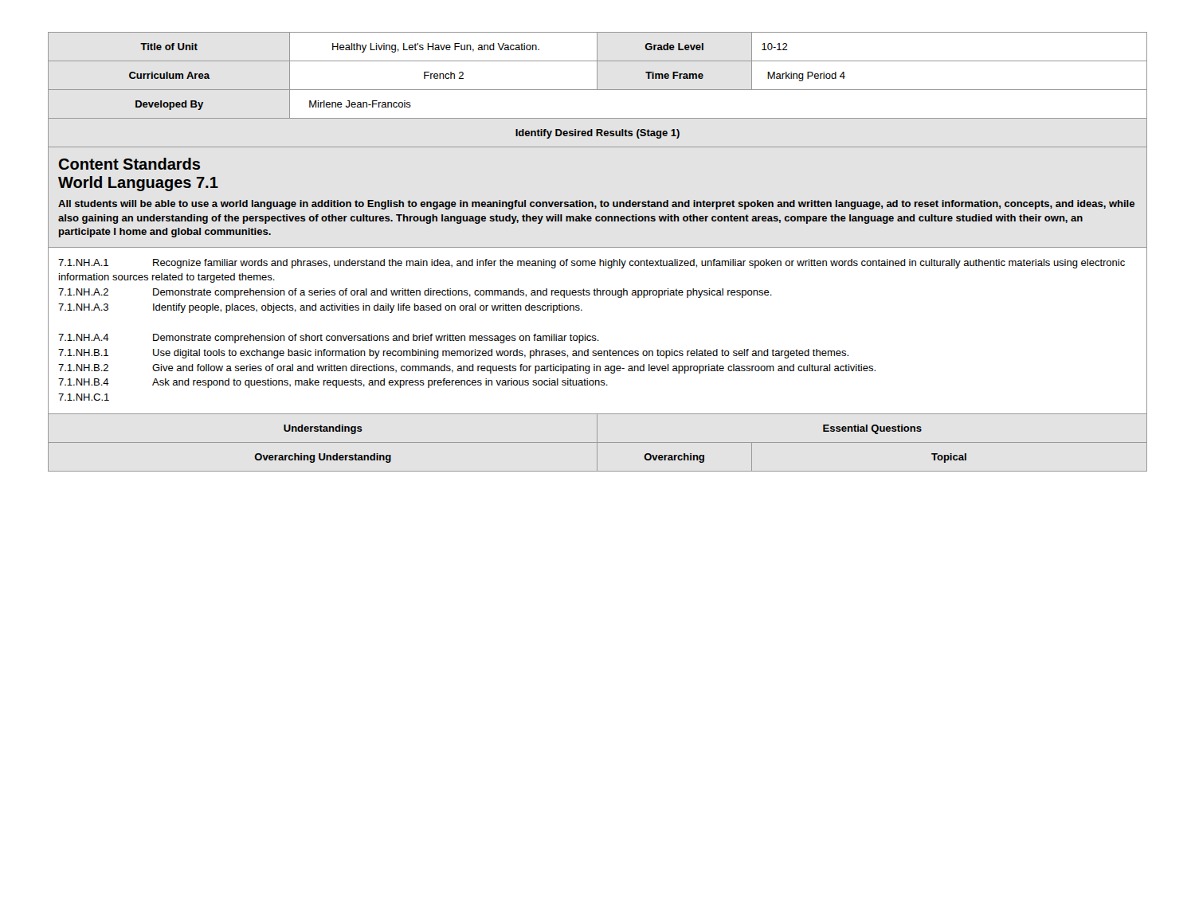| Title of Unit | Healthy Living, Let's Have Fun, and Vacation. | Grade Level | 10-12 |
| Curriculum Area | French 2 | Time Frame | Marking Period 4 |
| Developed By | Mirlene Jean-Francois |
| Identify Desired Results (Stage 1) |
| Content Standards World Languages 7.1 All students will be able to use a world language in addition to English to engage in meaningful conversation, to understand and interpret spoken and written language, ad to reset information, concepts, and ideas, while also gaining an understanding of the perspectives of other cultures. Through language study, they will make connections with other content areas, compare the language and culture studied with their own, an participate I home and global communities. |
| 7.1.NH.A.1 Recognize familiar words and phrases, understand the main idea, and infer the meaning of some highly contextualized, unfamiliar spoken or written words contained in culturally authentic materials using electronic information sources related to targeted themes. 7.1.NH.A.2 Demonstrate comprehension of a series of oral and written directions, commands, and requests through appropriate physical response. 7.1.NH.A.3 Identify people, places, objects, and activities in daily life based on oral or written descriptions. 7.1.NH.A.4 Demonstrate comprehension of short conversations and brief written messages on familiar topics. 7.1.NH.B.1 Use digital tools to exchange basic information by recombining memorized words, phrases, and sentences on topics related to self and targeted themes. 7.1.NH.B.2 Give and follow a series of oral and written directions, commands, and requests for participating in age- and level appropriate classroom and cultural activities. 7.1.NH.B.4 Ask and respond to questions, make requests, and express preferences in various social situations. 7.1.NH.C.1 |
| Understandings | Essential Questions |
| Overarching Understanding | Overarching | Topical |